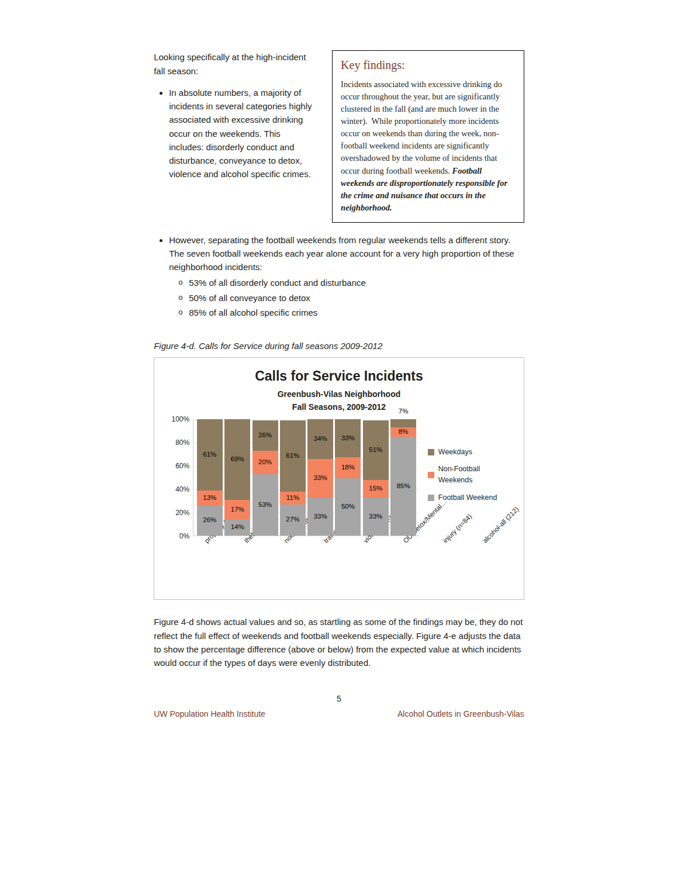Looking specifically at the high-incident fall season:
In absolute numbers, a majority of incidents in several categories highly associated with excessive drinking occur on the weekends. This includes: disorderly conduct and disturbance, conveyance to detox, violence and alcohol specific crimes.
Key findings:
Incidents associated with excessive drinking do occur throughout the year, but are significantly clustered in the fall (and are much lower in the winter). While proportionately more incidents occur on weekends than during the week, non-football weekend incidents are significantly overshadowed by the volume of incidents that occur during football weekends. Football weekends are disproportionately responsible for the crime and nuisance that occurs in the neighborhood.
However, separating the football weekends from regular weekends tells a different story. The seven football weekends each year alone account for a very high proportion of these neighborhood incidents:
53% of all disorderly conduct and disturbance
50% of all conveyance to detox
85% of all alcohol specific crimes
Figure 4-d. Calls for Service during fall seasons 2009-2012
Calls for Service Incidents
Greenbush-Vilas Neighborhood
Fall Seasons, 2009-2012
100% 80% 60% 40% 20% 0%
61%
13%
26%
69%
17%
14%
26%
20%
53%
61%
11%
27%
34%
33%
33%
33%
18%
50%
51%
15%
33%
7%
8%
85%
Weekdays
Non-Football Weekends
Football Weekend
property (n=246)
theft (n=294)
noise/disorder…
traffic (n=230)
violent-all (n=100)
OD/Detox/Mental…
injury (n=84)
alcohol-all (212)
Figure 4-d shows actual values and so, as startling as some of the findings may be, they do not reflect the full effect of weekends and football weekends especially. Figure 4-e adjusts the data to show the percentage difference (above or below) from the expected value at which incidents would occur if the types of days were evenly distributed.
5
UW Population Health Institute
Alcohol Outlets in Greenbush-Vilas